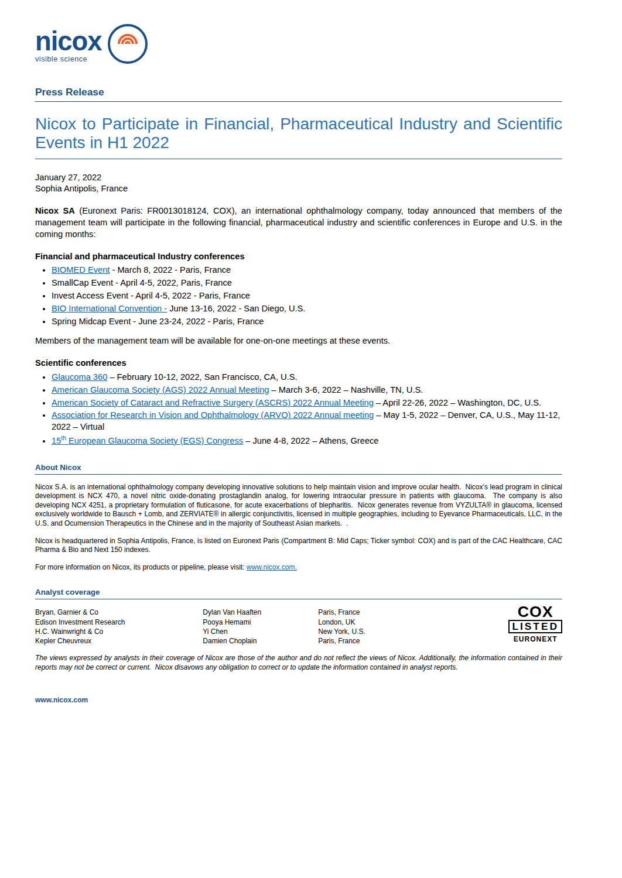nicox visible science
Press Release
Nicox to Participate in Financial, Pharmaceutical Industry and Scientific Events in H1 2022
January 27, 2022
Sophia Antipolis, France
Nicox SA (Euronext Paris: FR0013018124, COX), an international ophthalmology company, today announced that members of the management team will participate in the following financial, pharmaceutical industry and scientific conferences in Europe and U.S. in the coming months:
Financial and pharmaceutical Industry conferences
BIOMED Event - March 8, 2022 - Paris, France
SmallCap Event - April 4-5, 2022, Paris, France
Invest Access Event - April 4-5, 2022 - Paris, France
BIO International Convention - June 13-16, 2022 - San Diego, U.S.
Spring Midcap Event - June 23-24, 2022 - Paris, France
Members of the management team will be available for one-on-one meetings at these events.
Scientific conferences
Glaucoma 360 – February 10-12, 2022, San Francisco, CA, U.S.
American Glaucoma Society (AGS) 2022 Annual Meeting – March 3-6, 2022 – Nashville, TN, U.S.
American Society of Cataract and Refractive Surgery (ASCRS) 2022 Annual Meeting – April 22-26, 2022 – Washington, DC, U.S.
Association for Research in Vision and Ophthalmology (ARVO) 2022 Annual meeting – May 1-5, 2022 – Denver, CA, U.S., May 11-12, 2022 – Virtual
15th European Glaucoma Society (EGS) Congress – June 4-8, 2022 – Athens, Greece
About Nicox
Nicox S.A. is an international ophthalmology company developing innovative solutions to help maintain vision and improve ocular health. Nicox’s lead program in clinical development is NCX 470, a novel nitric oxide-donating prostaglandin analog, for lowering intraocular pressure in patients with glaucoma. The company is also developing NCX 4251, a proprietary formulation of fluticasone, for acute exacerbations of blepharitis. Nicox generates revenue from VYZULTA® in glaucoma, licensed exclusively worldwide to Bausch + Lomb, and ZERVIATE® in allergic conjunctivitis, licensed in multiple geographies, including to Eyevance Pharmaceuticals, LLC, in the U.S. and Ocumension Therapeutics in the Chinese and in the majority of Southeast Asian markets. .
Nicox is headquartered in Sophia Antipolis, France, is listed on Euronext Paris (Compartment B: Mid Caps; Ticker symbol: COX) and is part of the CAC Healthcare, CAC Pharma & Bio and Next 150 indexes.
For more information on Nicox, its products or pipeline, please visit: www.nicox.com.
Analyst coverage
| Bryan, Garnier & Co | Dylan Van Haaften | Paris, France |
| Edison Investment Research | Pooya Hemami | London, UK |
| H.C. Wainwright & Co | Yi Chen | New York, U.S. |
| Kepler Cheuvreux | Damien Choplain | Paris, France |
COX
LISTED
EURONEXT
The views expressed by analysts in their coverage of Nicox are those of the author and do not reflect the views of Nicox. Additionally, the information contained in their reports may not be correct or current. Nicox disavows any obligation to correct or to update the information contained in analyst reports.
www.nicox.com